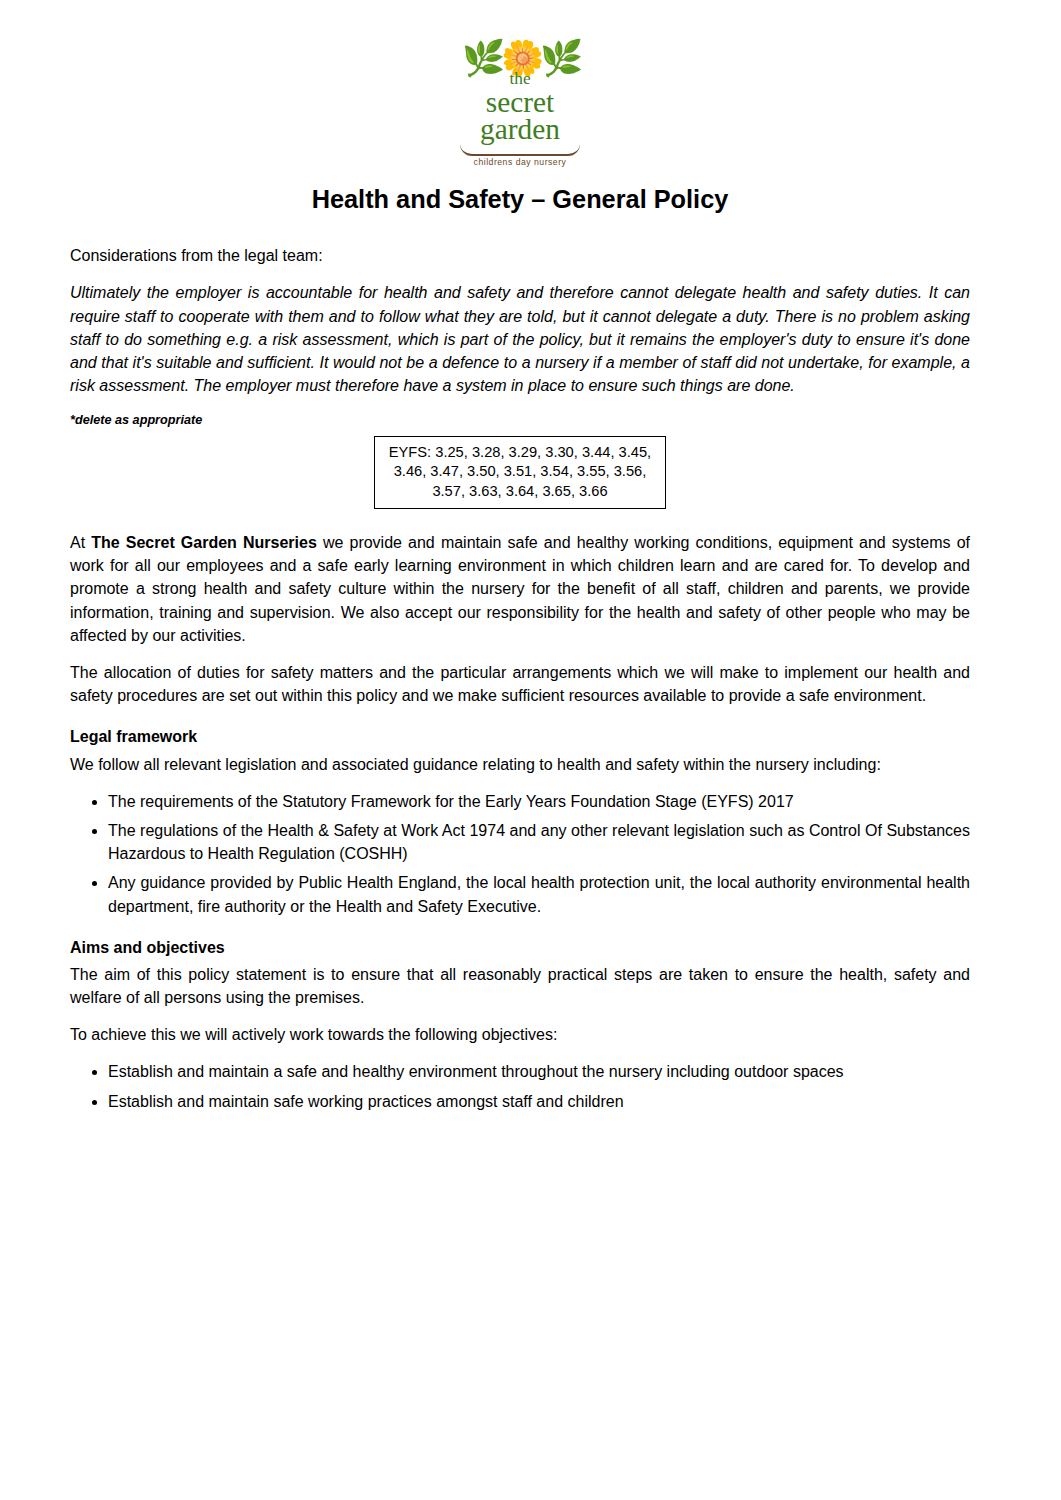🌿🌼🌿 the secret garden childrens day nursery
Health and Safety – General Policy
Considerations from the legal team:
Ultimately the employer is accountable for health and safety and therefore cannot delegate health and safety duties. It can require staff to cooperate with them and to follow what they are told, but it cannot delegate a duty. There is no problem asking staff to do something e.g. a risk assessment, which is part of the policy, but it remains the employer's duty to ensure it's done and that it's suitable and sufficient. It would not be a defence to a nursery if a member of staff did not undertake, for example, a risk assessment. The employer must therefore have a system in place to ensure such things are done.
*delete as appropriate
EYFS: 3.25, 3.28, 3.29, 3.30, 3.44, 3.45, 3.46, 3.47, 3.50, 3.51, 3.54, 3.55, 3.56, 3.57, 3.63, 3.64, 3.65, 3.66
At The Secret Garden Nurseries we provide and maintain safe and healthy working conditions, equipment and systems of work for all our employees and a safe early learning environment in which children learn and are cared for. To develop and promote a strong health and safety culture within the nursery for the benefit of all staff, children and parents, we provide information, training and supervision. We also accept our responsibility for the health and safety of other people who may be affected by our activities.
The allocation of duties for safety matters and the particular arrangements which we will make to implement our health and safety procedures are set out within this policy and we make sufficient resources available to provide a safe environment.
Legal framework
We follow all relevant legislation and associated guidance relating to health and safety within the nursery including:
The requirements of the Statutory Framework for the Early Years Foundation Stage (EYFS) 2017
The regulations of the Health & Safety at Work Act 1974 and any other relevant legislation such as Control Of Substances Hazardous to Health Regulation (COSHH)
Any guidance provided by Public Health England, the local health protection unit, the local authority environmental health department, fire authority or the Health and Safety Executive.
Aims and objectives
The aim of this policy statement is to ensure that all reasonably practical steps are taken to ensure the health, safety and welfare of all persons using the premises.
To achieve this we will actively work towards the following objectives:
Establish and maintain a safe and healthy environment throughout the nursery including outdoor spaces
Establish and maintain safe working practices amongst staff and children